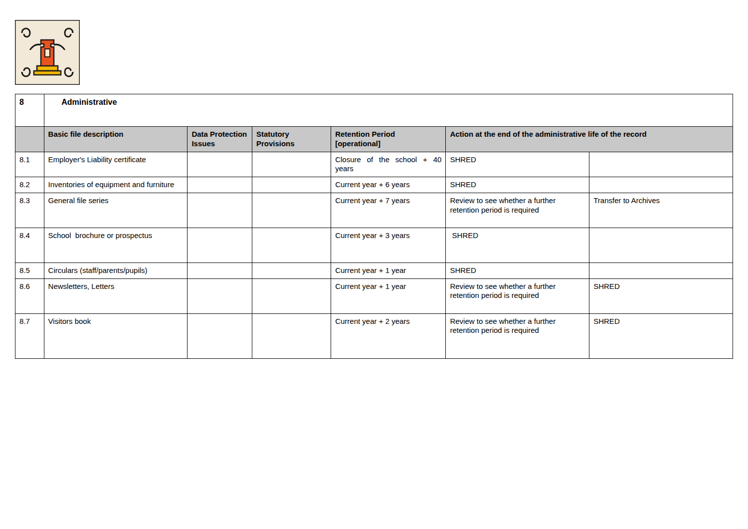| 8 | Administrative |
| | Basic file description | Data Protection Issues | Statutory Provisions | Retention Period [operational] | Action at the end of the administrative life of the record |
| 8.1 | Employer's Liability certificate | | | Closure of the school + 40 years | SHRED | |
| 8.2 | Inventories of equipment and furniture | | | Current year + 6 years | SHRED | |
| 8.3 | General file series | | | Current year + 7 years | Review to see whether a further retention period is required | Transfer to Archives |
| 8.4 | School brochure or prospectus | | | Current year + 3 years | SHRED | |
| 8.5 | Circulars (staff/parents/pupils) | | | Current year + 1 year | SHRED | |
| 8.6 | Newsletters, Letters | | | Current year + 1 year | Review to see whether a further retention period is required | SHRED |
| 8.7 | Visitors book | | | Current year + 2 years | Review to see whether a further retention period is required | SHRED |